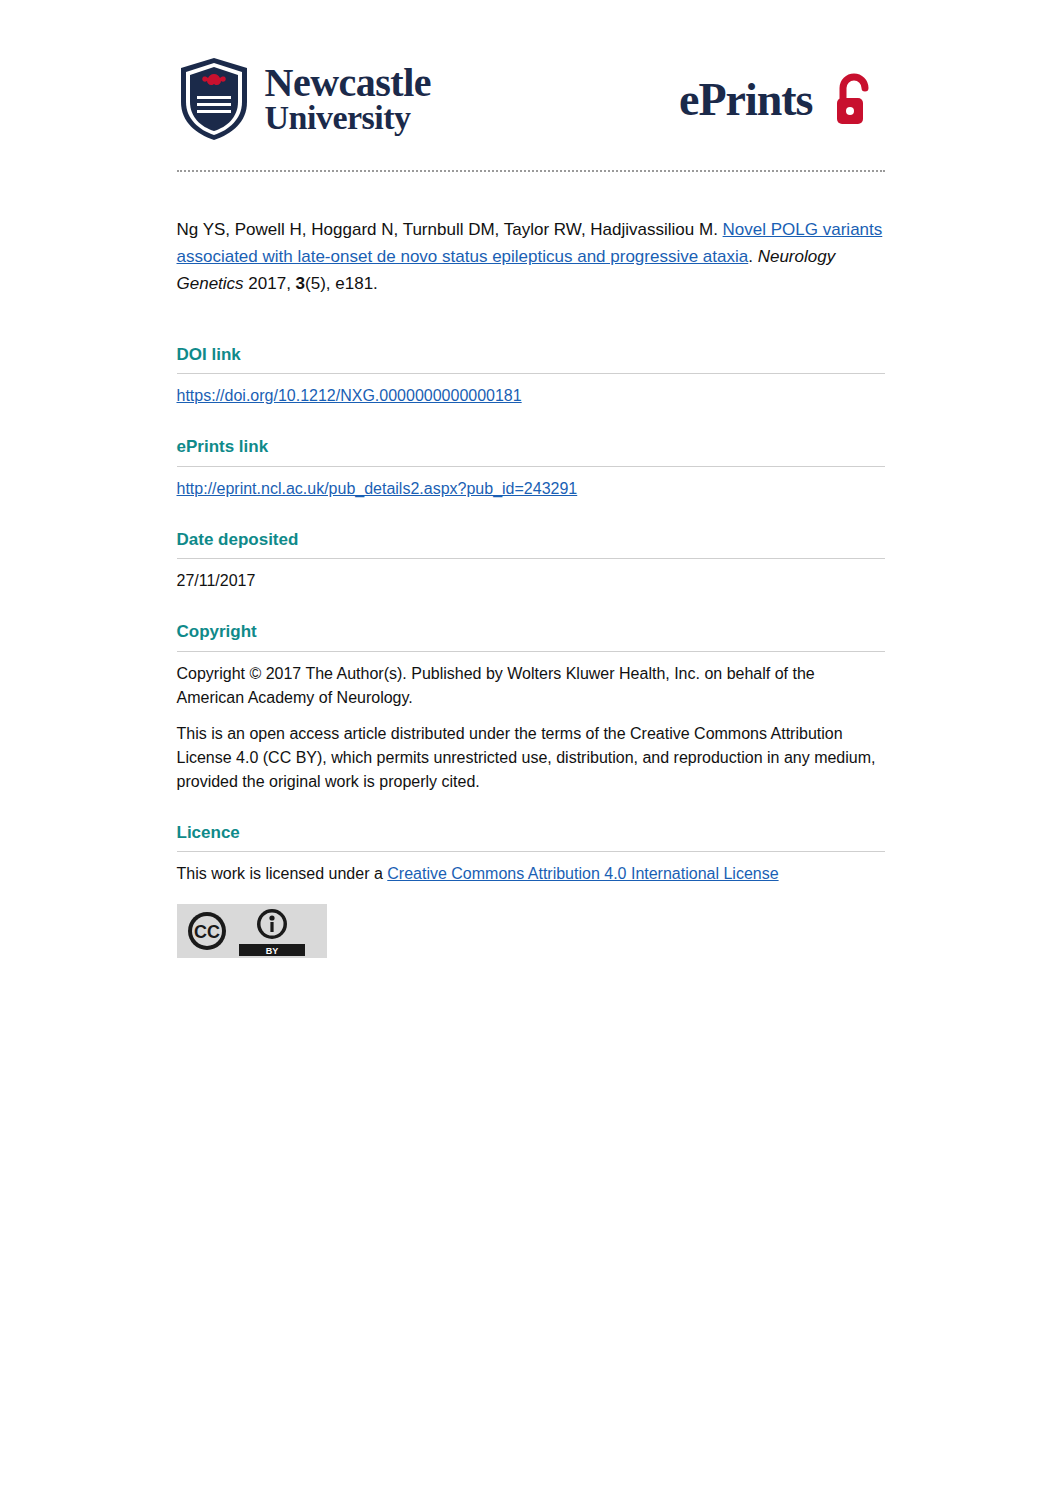Newcastle University
ePrints
Ng YS, Powell H, Hoggard N, Turnbull DM, Taylor RW, Hadjivassiliou M. Novel POLG variants associated with late-onset de novo status epilepticus and progressive ataxia. Neurology Genetics 2017, 3(5), e181.
DOI link
https://doi.org/10.1212/NXG.0000000000000181
ePrints link
http://eprint.ncl.ac.uk/pub_details2.aspx?pub_id=243291
Date deposited
27/11/2017
Copyright
Copyright © 2017 The Author(s). Published by Wolters Kluwer Health, Inc. on behalf of the American Academy of Neurology.
This is an open access article distributed under the terms of the Creative Commons Attribution License 4.0 (CC BY), which permits unrestricted use, distribution, and reproduction in any medium, provided the original work is properly cited.
Licence
This work is licensed under a Creative Commons Attribution 4.0 International License
CC BY